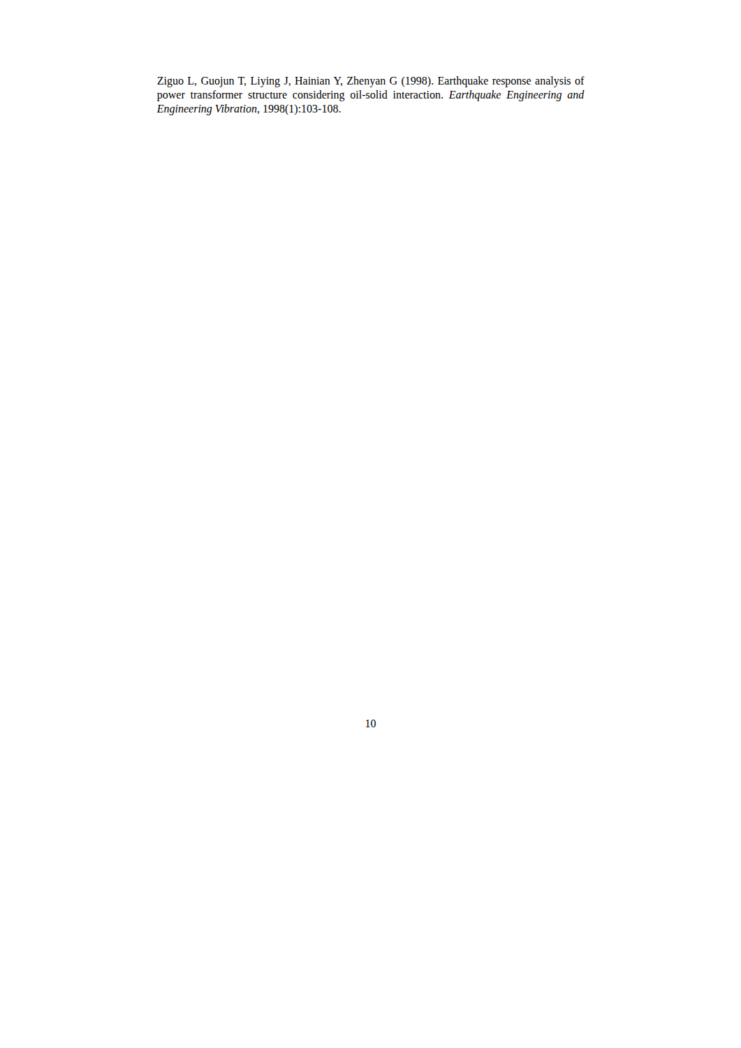Ziguo L, Guojun T, Liying J, Hainian Y, Zhenyan G (1998). Earthquake response analysis of power transformer structure considering oil-solid interaction. Earthquake Engineering and Engineering Vibration, 1998(1):103-108.
10